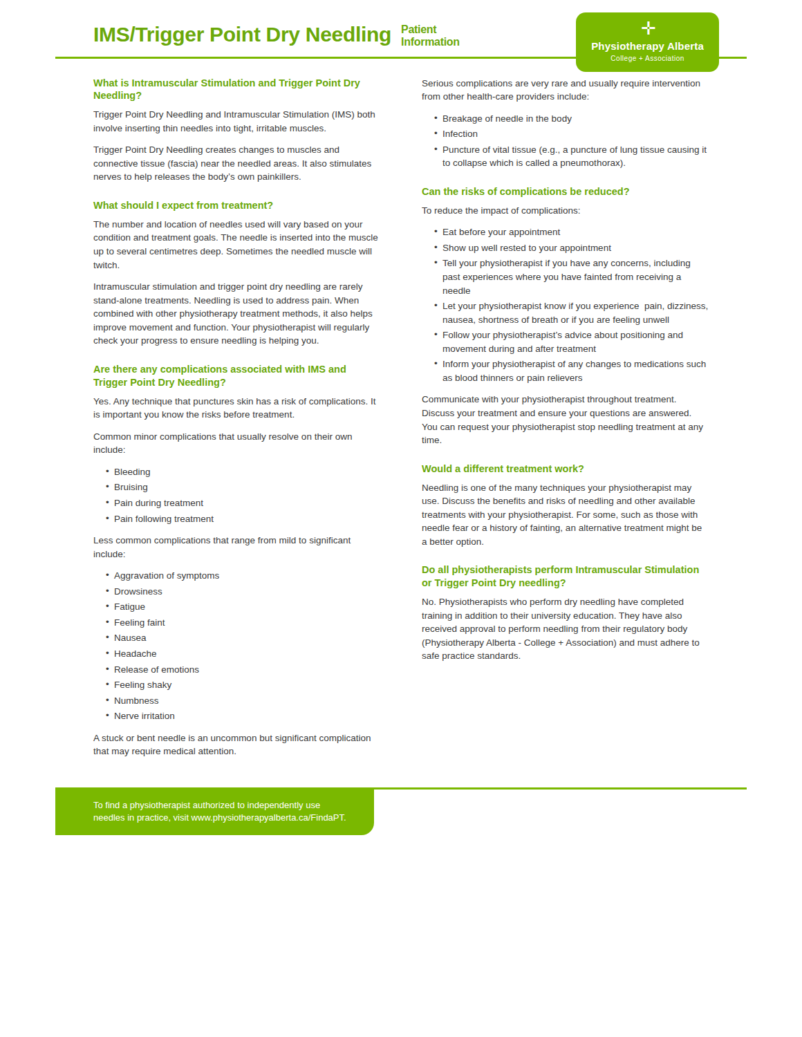✛
Physiotherapy Alberta
College + Association
IMS/Trigger Point Dry Needling Patient
Information
What is Intramuscular Stimulation and Trigger Point Dry Needling?
Trigger Point Dry Needling and Intramuscular Stimulation (IMS) both involve inserting thin needles into tight, irritable muscles.
Trigger Point Dry Needling creates changes to muscles and connective tissue (fascia) near the needled areas. It also stimulates nerves to help releases the body’s own painkillers.
What should I expect from treatment?
The number and location of needles used will vary based on your condition and treatment goals. The needle is inserted into the muscle up to several centimetres deep. Sometimes the needled muscle will twitch.
Intramuscular stimulation and trigger point dry needling are rarely stand-alone treatments. Needling is used to address pain. When combined with other physiotherapy treatment methods, it also helps improve movement and function. Your physiotherapist will regularly check your progress to ensure needling is helping you.
Are there any complications associated with IMS and Trigger Point Dry Needling?
Yes. Any technique that punctures skin has a risk of complications. It is important you know the risks before treatment.
Common minor complications that usually resolve on their own include:
Bleeding
Bruising
Pain during treatment
Pain following treatment
Less common complications that range from mild to significant include:
Aggravation of symptoms
Drowsiness
Fatigue
Feeling faint
Nausea
Headache
Release of emotions
Feeling shaky
Numbness
Nerve irritation
A stuck or bent needle is an uncommon but significant complication that may require medical attention.
Serious complications are very rare and usually require intervention from other health-care providers include:
Breakage of needle in the body
Infection
Puncture of vital tissue (e.g., a puncture of lung tissue causing it to collapse which is called a pneumothorax).
Can the risks of complications be reduced?
To reduce the impact of complications:
Eat before your appointment
Show up well rested to your appointment
Tell your physiotherapist if you have any concerns, including past experiences where you have fainted from receiving a needle
Let your physiotherapist know if you experience pain, dizziness, nausea, shortness of breath or if you are feeling unwell
Follow your physiotherapist’s advice about positioning and movement during and after treatment
Inform your physiotherapist of any changes to medications such as blood thinners or pain relievers
Communicate with your physiotherapist throughout treatment. Discuss your treatment and ensure your questions are answered. You can request your physiotherapist stop needling treatment at any time.
Would a different treatment work?
Needling is one of the many techniques your physiotherapist may use. Discuss the benefits and risks of needling and other available treatments with your physiotherapist. For some, such as those with needle fear or a history of fainting, an alternative treatment might be a better option.
Do all physiotherapists perform Intramuscular Stimulation or Trigger Point Dry needling?
No. Physiotherapists who perform dry needling have completed training in addition to their university education. They have also received approval to perform needling from their regulatory body (Physiotherapy Alberta - College + Association) and must adhere to safe practice standards.
To find a physiotherapist authorized to independently use
needles in practice, visit www.physiotherapyalberta.ca/FindaPT.